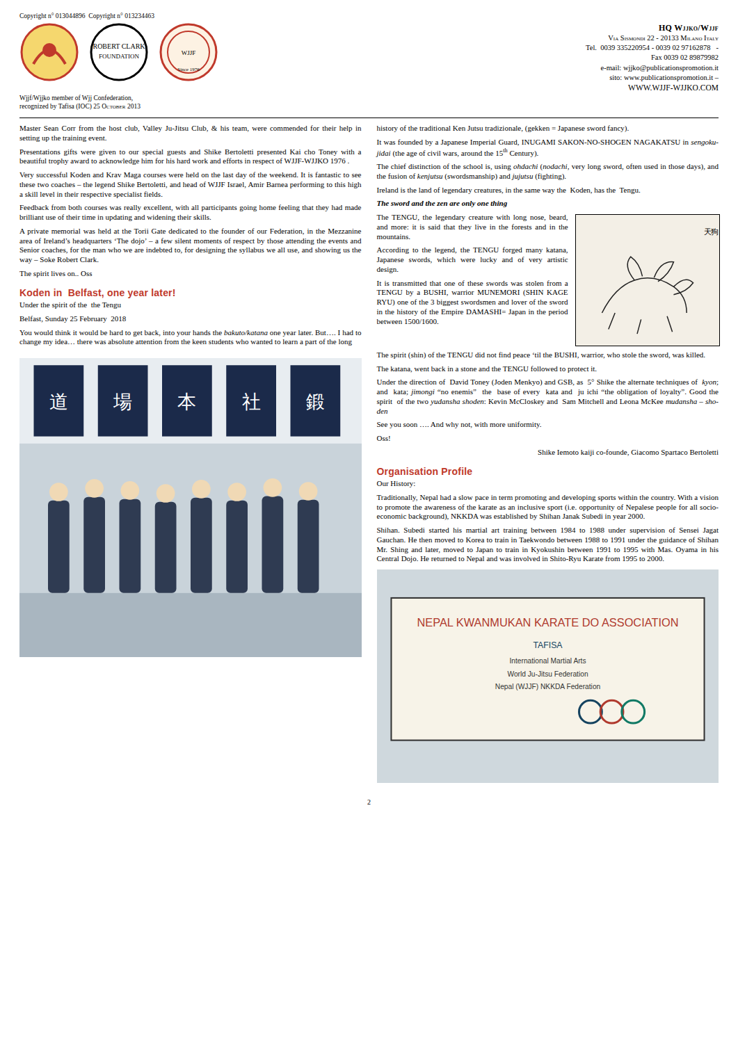Copyright n° 013044896 Copyright n° 013234463
HQ Wjjko/Wjjf
Via Sismondi 22 - 20133 Milano Italy
Tel. 0039 335220954 - 0039 02 97162878 -
Fax 0039 02 89879982
e-mail: wjjko@publicationspromotion.it
sito: www.publicationspromotion.it –
WWW.WJJF-WJJKO.COM
Wjjf/Wjjko member of Wjj Confederation,
recognized by Tafisa (IOC) 25 October 2013
Master Sean Corr from the host club, Valley Ju-Jitsu Club, & his team, were commended for their help in setting up the training event.
Presentations gifts were given to our special guests and Shike Bertoletti presented Kai cho Toney with a beautiful trophy award to acknowledge him for his hard work and efforts in respect of WJJF-WJJKO 1976 .
Very successful Koden and Krav Maga courses were held on the last day of the weekend. It is fantastic to see these two coaches – the legend Shike Bertoletti, and head of WJJF Israel, Amir Barnea performing to this high a skill level in their respective specialist fields.
Feedback from both courses was really excellent, with all participants going home feeling that they had made brilliant use of their time in updating and widening their skills.
A private memorial was held at the Torii Gate dedicated to the founder of our Federation, in the Mezzanine area of Ireland’s headquarters ‘The dojo’ – a few silent moments of respect by those attending the events and Senior coaches, for the man who we are indebted to, for designing the syllabus we all use, and showing us the way – Soke Robert Clark.
The spirit lives on.. Oss
Koden in Belfast, one year later!
Under the spirit of the the Tengu
Belfast, Sunday 25 February 2018
You would think it would be hard to get back, into your hands the bakuto/katana one year later. But…. I had to change my idea… there was absolute attention from the keen students who wanted to learn a part of the long
history of the traditional Ken Jutsu tradizionale, (gekken = Japanese sword fancy).
It was founded by a Japanese Imperial Guard, INUGAMI SAKON-NO-SHOGEN NAGAKATSU in sengoku-jidai (the age of civil wars, around the 15th Century).
The chief distinction of the school is, using ohdachi (nodachi, very long sword, often used in those days), and the fusion of kenjutsu (swordsmanship) and jujutsu (fighting).
Ireland is the land of legendary creatures, in the same way the Koden, has the Tengu.
The sword and the zen are only one thing
The TENGU, the legendary creature with long nose, beard, and more: it is said that they live in the forests and in the mountains.
According to the legend, the TENGU forged many katana, Japanese swords, which were lucky and of very artistic design.
It is transmitted that one of these swords was stolen from a TENGU by a BUSHI, warrior MUNEMORI (SHIN KAGE RYU) one of the 3 biggest swordsmen and lover of the sword in the history of the Empire DAMASHI= Japan in the period between 1500/1600.
The spirit (shin) of the TENGU did not find peace ‘til the BUSHI, warrior, who stole the sword, was killed.
The katana, went back in a stone and the TENGU followed to protect it.
Under the direction of David Toney (Joden Menkyo) and GSB, as 5° Shike the alternate techniques of kyon; and kata; jimongi “no enemis” the base of every kata and ju ichi “the obligation of loyalty”. Good the spirit of the two yudansha shoden: Kevin McCloskey and Sam Mitchell and Leona McKee mudansha – sho-den
See you soon …. And why not, with more uniformity.
Oss!
Shike Iemoto kaiji co-founde, Giacomo Spartaco Bertoletti
Organisation Profile
Our History:
Traditionally, Nepal had a slow pace in term promoting and developing sports within the country. With a vision to promote the awareness of the karate as an inclusive sport (i.e. opportunity of Nepalese people for all socio-economic background), NKKDA was established by Shihan Janak Subedi in year 2000.
Shihan. Subedi started his martial art training between 1984 to 1988 under supervision of Sensei Jagat Gauchan. He then moved to Korea to train in Taekwondo between 1988 to 1991 under the guidance of Shihan Mr. Shing and later, moved to Japan to train in Kyokushin between 1991 to 1995 with Mas. Oyama in his Central Dojo. He returned to Nepal and was involved in Shito-Ryu Karate from 1995 to 2000.
2